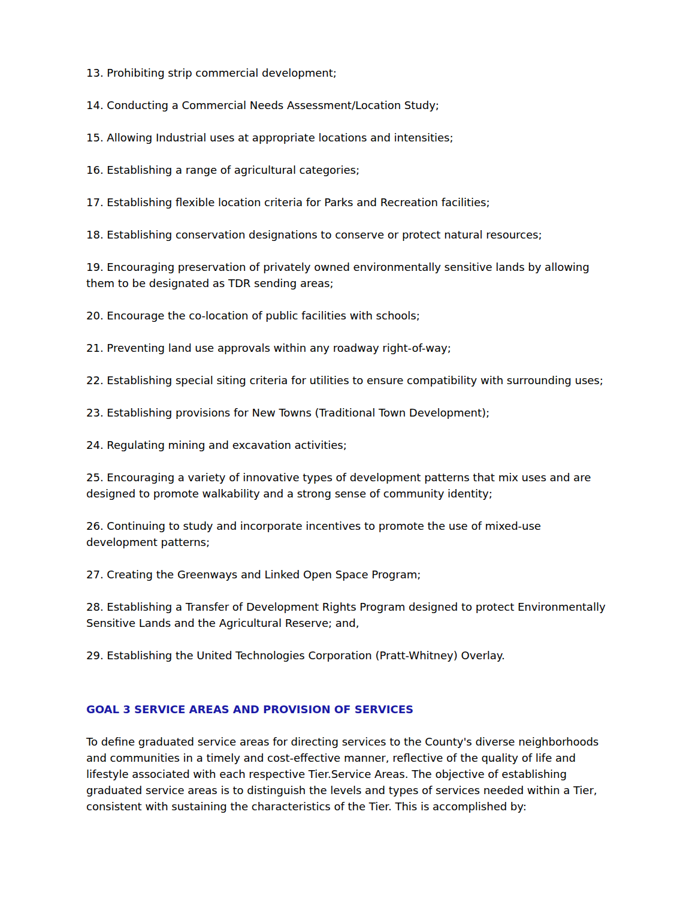13. Prohibiting strip commercial development;
14. Conducting a Commercial Needs Assessment/Location Study;
15. Allowing Industrial uses at appropriate locations and intensities;
16. Establishing a range of agricultural categories;
17. Establishing flexible location criteria for Parks and Recreation facilities;
18. Establishing conservation designations to conserve or protect natural resources;
19. Encouraging preservation of privately owned environmentally sensitive lands by allowing them to be designated as TDR sending areas;
20. Encourage the co-location of public facilities with schools;
21. Preventing land use approvals within any roadway right-of-way;
22. Establishing special siting criteria for utilities to ensure compatibility with surrounding uses;
23. Establishing provisions for New Towns (Traditional Town Development);
24. Regulating mining and excavation activities;
25. Encouraging a variety of innovative types of development patterns that mix uses and are designed to promote walkability and a strong sense of community identity;
26. Continuing to study and incorporate incentives to promote the use of mixed-use development patterns;
27. Creating the Greenways and Linked Open Space Program;
28. Establishing a Transfer of Development Rights Program designed to protect Environmentally Sensitive Lands and the Agricultural Reserve; and,
29. Establishing the United Technologies Corporation (Pratt-Whitney) Overlay.
GOAL 3 SERVICE AREAS AND PROVISION OF SERVICES
To define graduated service areas for directing services to the County's diverse neighborhoods and communities in a timely and cost-effective manner, reflective of the quality of life and lifestyle associated with each respective Tier.Service Areas. The objective of establishing graduated service areas is to distinguish the levels and types of services needed within a Tier, consistent with sustaining the characteristics of the Tier. This is accomplished by: